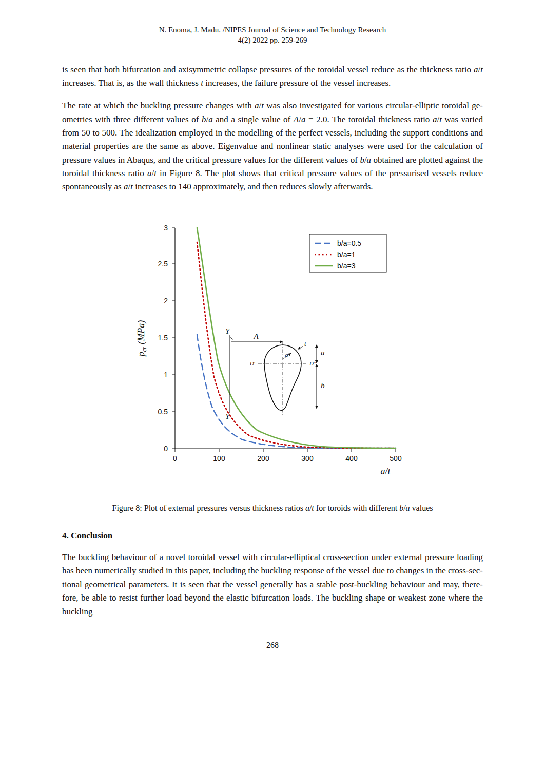N. Enoma, J. Madu. /NIPES Journal of Science and Technology Research 4(2) 2022 pp. 259-269
is seen that both bifurcation and axisymmetric collapse pressures of the toroidal vessel reduce as the thickness ratio a/t increases. That is, as the wall thickness t increases, the failure pressure of the vessel increases.
The rate at which the buckling pressure changes with a/t was also investigated for various circular-elliptic toroidal geometries with three different values of b/a and a single value of A/a = 2.0. The toroidal thickness ratio a/t was varied from 50 to 500. The idealization employed in the modelling of the perfect vessels, including the support conditions and material properties are the same as above. Eigenvalue and nonlinear static analyses were used for the calculation of pressure values in Abaqus, and the critical pressure values for the different values of b/a obtained are plotted against the toroidal thickness ratio a/t in Figure 8. The plot shows that critical pressure values of the pressurised vessels reduce spontaneously as a/t increases to 140 approximately, and then reduces slowly afterwards.
0 0.5 1 1.5 2 2.5 3 0 100 200 300 400 500 pcr (MPa) a/t b/a=0.5 b/a=1 b/a=3 Y Y A D′ D″ a t a b
Figure 8: Plot of external pressures versus thickness ratios a/t for toroids with different b/a values
4. Conclusion
The buckling behaviour of a novel toroidal vessel with circular-elliptical cross-section under external pressure loading has been numerically studied in this paper, including the buckling response of the vessel due to changes in the cross-sectional geometrical parameters. It is seen that the vessel generally has a stable post-buckling behaviour and may, therefore, be able to resist further load beyond the elastic bifurcation loads. The buckling shape or weakest zone where the buckling
268